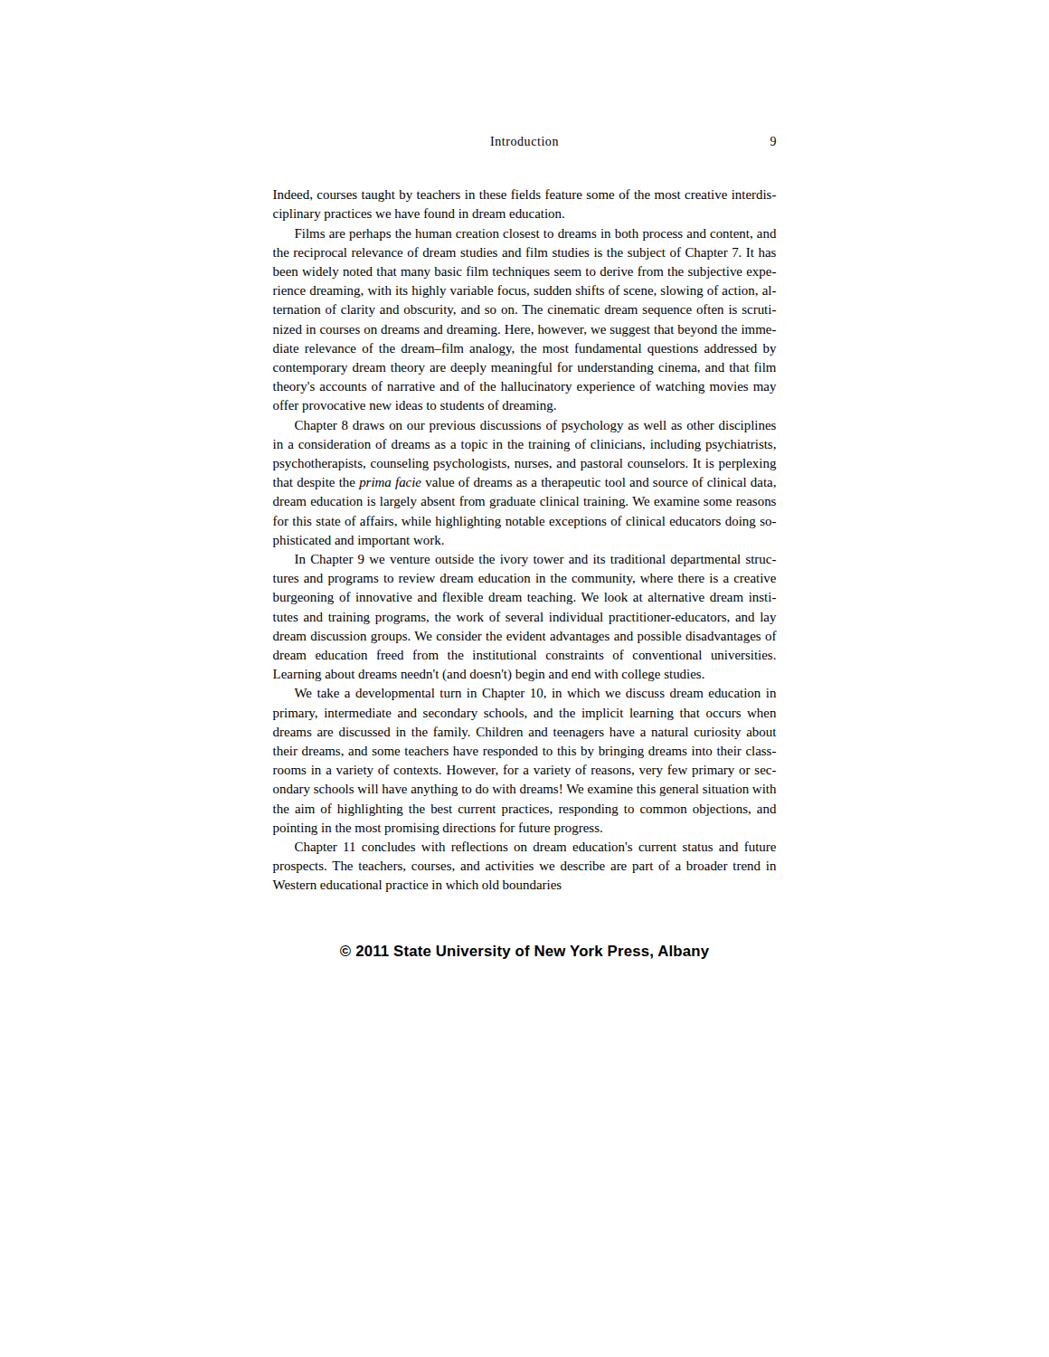Introduction 9
Indeed, courses taught by teachers in these fields feature some of the most creative interdisciplinary practices we have found in dream education.
Films are perhaps the human creation closest to dreams in both process and content, and the reciprocal relevance of dream studies and film studies is the subject of Chapter 7. It has been widely noted that many basic film techniques seem to derive from the subjective experience dreaming, with its highly variable focus, sudden shifts of scene, slowing of action, alternation of clarity and obscurity, and so on. The cinematic dream sequence often is scrutinized in courses on dreams and dreaming. Here, however, we suggest that beyond the immediate relevance of the dream–film analogy, the most fundamental questions addressed by contemporary dream theory are deeply meaningful for understanding cinema, and that film theory's accounts of narrative and of the hallucinatory experience of watching movies may offer provocative new ideas to students of dreaming.
Chapter 8 draws on our previous discussions of psychology as well as other disciplines in a consideration of dreams as a topic in the training of clinicians, including psychiatrists, psychotherapists, counseling psychologists, nurses, and pastoral counselors. It is perplexing that despite the prima facie value of dreams as a therapeutic tool and source of clinical data, dream education is largely absent from graduate clinical training. We examine some reasons for this state of affairs, while highlighting notable exceptions of clinical educators doing sophisticated and important work.
In Chapter 9 we venture outside the ivory tower and its traditional departmental structures and programs to review dream education in the community, where there is a creative burgeoning of innovative and flexible dream teaching. We look at alternative dream institutes and training programs, the work of several individual practitioner-educators, and lay dream discussion groups. We consider the evident advantages and possible disadvantages of dream education freed from the institutional constraints of conventional universities. Learning about dreams needn't (and doesn't) begin and end with college studies.
We take a developmental turn in Chapter 10, in which we discuss dream education in primary, intermediate and secondary schools, and the implicit learning that occurs when dreams are discussed in the family. Children and teenagers have a natural curiosity about their dreams, and some teachers have responded to this by bringing dreams into their classrooms in a variety of contexts. However, for a variety of reasons, very few primary or secondary schools will have anything to do with dreams! We examine this general situation with the aim of highlighting the best current practices, responding to common objections, and pointing in the most promising directions for future progress.
Chapter 11 concludes with reflections on dream education's current status and future prospects. The teachers, courses, and activities we describe are part of a broader trend in Western educational practice in which old boundaries
© 2011 State University of New York Press, Albany